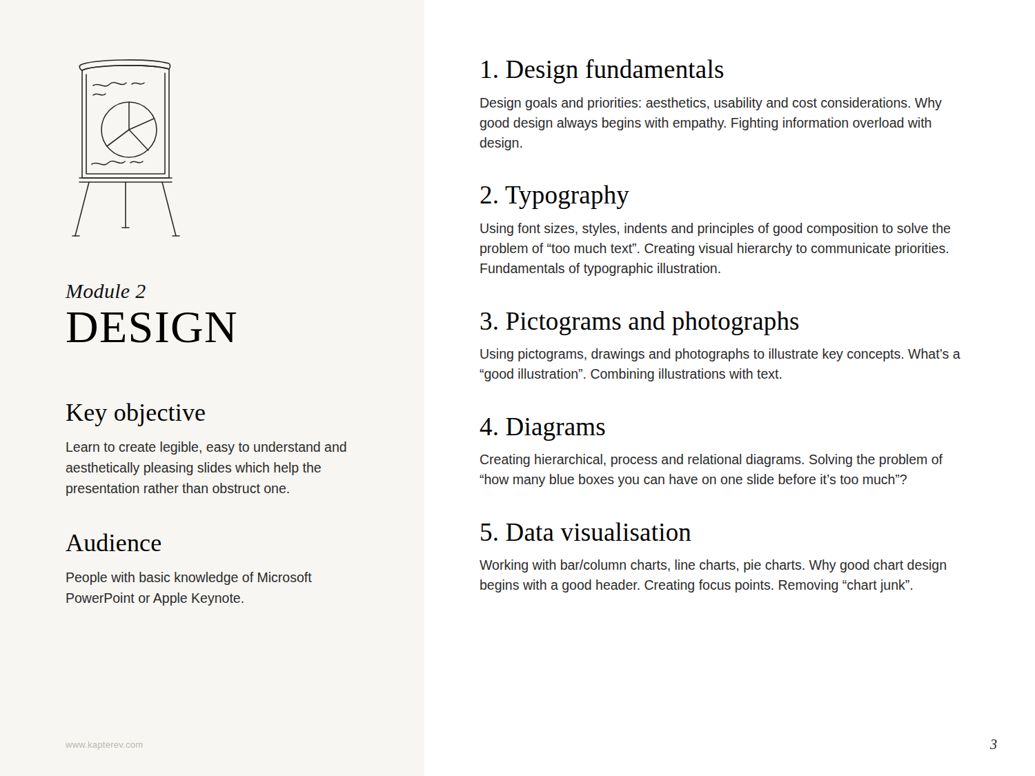Module 2
DESIGN
Key objective
Learn to create legible, easy to understand and aesthetically pleasing slides which help the presentation rather than obstruct one.
Audience
People with basic knowledge of Microsoft PowerPoint or Apple Keynote.
www.kapterev.com
1. Design fundamentals
Design goals and priorities: aesthetics, usability and cost considerations. Why good design always begins with empathy. Fighting information overload with design.
2. Typography
Using font sizes, styles, indents and principles of good composition to solve the problem of “too much text”. Creating visual hierarchy to communicate priorities. Fundamentals of typographic illustration.
3. Pictograms and photographs
Using pictograms, drawings and photographs to illustrate key concepts. What’s a “good illustration”. Combining illustrations with text.
4. Diagrams
Creating hierarchical, process and relational diagrams. Solving the problem of “how many blue boxes you can have on one slide before it’s too much”?
5. Data visualisation
Working with bar/column charts, line charts, pie charts. Why good chart design begins with a good header. Creating focus points. Removing “chart junk”.
3